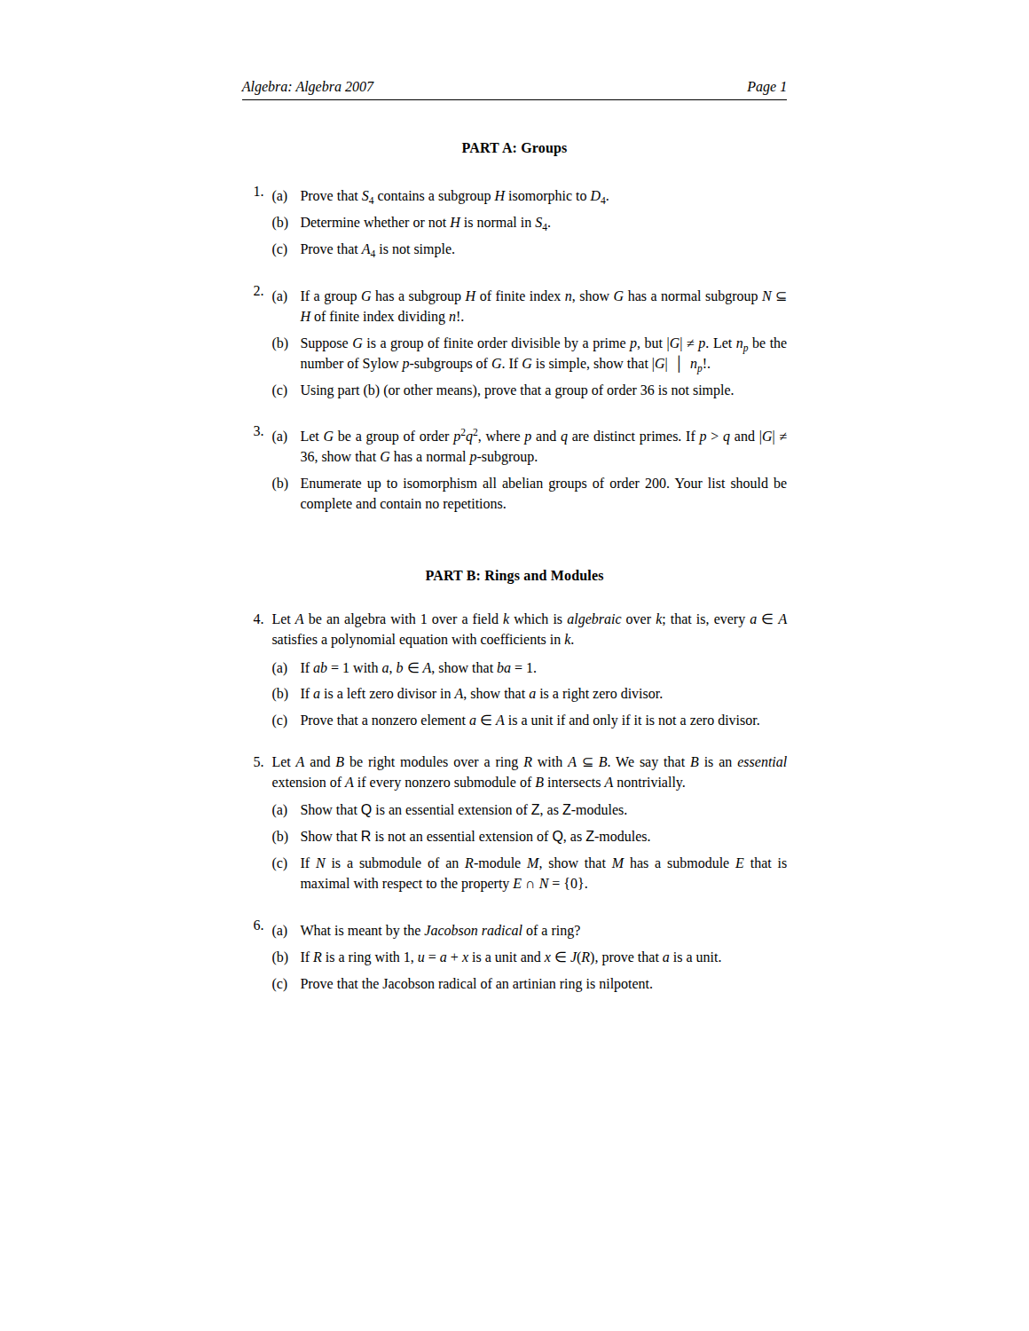Algebra: Algebra 2007 Page 1
PART A: Groups
1.
(a) Prove that S4 contains a subgroup H isomorphic to D4.
(b) Determine whether or not H is normal in S4.
(c) Prove that A4 is not simple.
2.
(a) If a group G has a subgroup H of finite index n, show G has a normal subgroup N ⊆ H of finite index dividing n!.
(b) Suppose G is a group of finite order divisible by a prime p, but |G| ≠ p. Let np be the number of Sylow p-subgroups of G. If G is simple, show that |G| │ np!.
(c) Using part (b) (or other means), prove that a group of order 36 is not simple.
3.
(a) Let G be a group of order p2q2, where p and q are distinct primes. If p > q and |G| ≠ 36, show that G has a normal p-subgroup.
(b) Enumerate up to isomorphism all abelian groups of order 200. Your list should be complete and contain no repetitions.
PART B: Rings and Modules
4.
Let A be an algebra with 1 over a field k which is algebraic over k; that is, every a ∈ A satisfies a polynomial equation with coefficients in k.
(a) If ab = 1 with a, b ∈ A, show that ba = 1.
(b) If a is a left zero divisor in A, show that a is a right zero divisor.
(c) Prove that a nonzero element a ∈ A is a unit if and only if it is not a zero divisor.
5.
Let A and B be right modules over a ring R with A ⊆ B. We say that B is an essential extension of A if every nonzero submodule of B intersects A nontrivially.
(a) Show that Q is an essential extension of Z, as Z-modules.
(b) Show that R is not an essential extension of Q, as Z-modules.
(c) If N is a submodule of an R-module M, show that M has a submodule E that is maximal with respect to the property E ∩ N = {0}.
6.
(a) What is meant by the Jacobson radical of a ring?
(b) If R is a ring with 1, u = a + x is a unit and x ∈ J(R), prove that a is a unit.
(c) Prove that the Jacobson radical of an artinian ring is nilpotent.